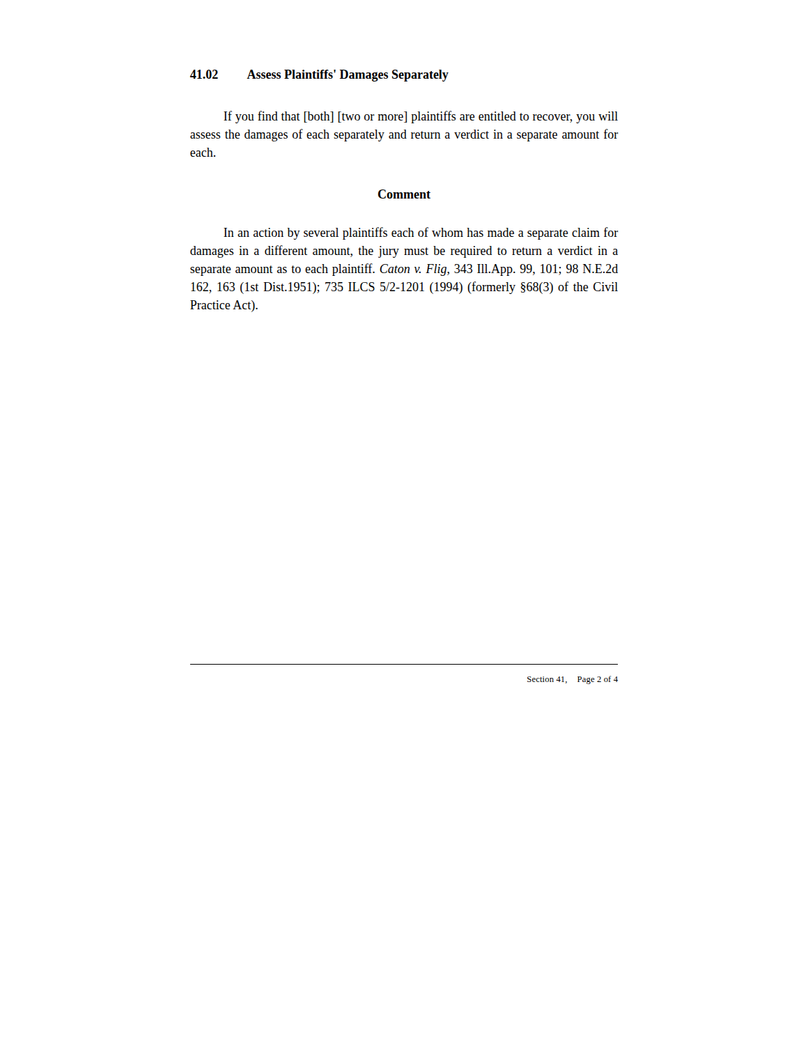41.02 Assess Plaintiffs' Damages Separately
If you find that [both] [two or more] plaintiffs are entitled to recover, you will assess the damages of each separately and return a verdict in a separate amount for each.
Comment
In an action by several plaintiffs each of whom has made a separate claim for damages in a different amount, the jury must be required to return a verdict in a separate amount as to each plaintiff. Caton v. Flig, 343 Ill.App. 99, 101; 98 N.E.2d 162, 163 (1st Dist.1951); 735 ILCS 5/2-1201 (1994) (formerly §68(3) of the Civil Practice Act).
Section 41, Page 2 of 4